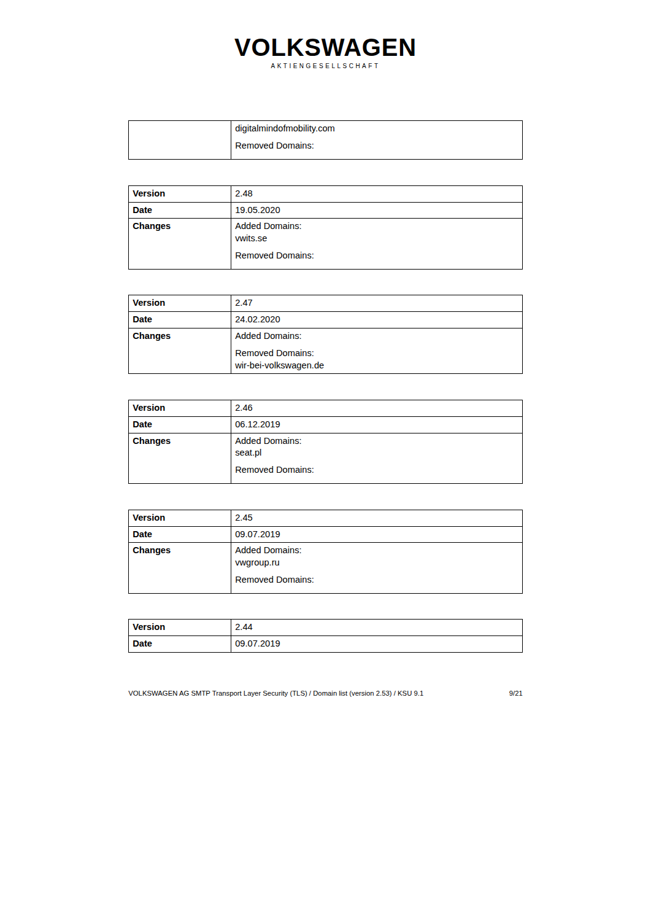VOLKSWAGEN
AKTIENGESELLSCHAFT
| | digitalmindofmobility.com Removed Domains: |
| Version | 2.48 |
| Date | 19.05.2020 |
| Changes | Added Domains: vwits.se Removed Domains: |
| Version | 2.47 |
| Date | 24.02.2020 |
| Changes | Added Domains: Removed Domains: wir-bei-volkswagen.de |
| Version | 2.46 |
| Date | 06.12.2019 |
| Changes | Added Domains: seat.pl Removed Domains: |
| Version | 2.45 |
| Date | 09.07.2019 |
| Changes | Added Domains: vwgroup.ru Removed Domains: |
| Version | 2.44 |
| Date | 09.07.2019 |
VOLKSWAGEN AG SMTP Transport Layer Security (TLS) / Domain list (version 2.53) / KSU 9.1
9/21